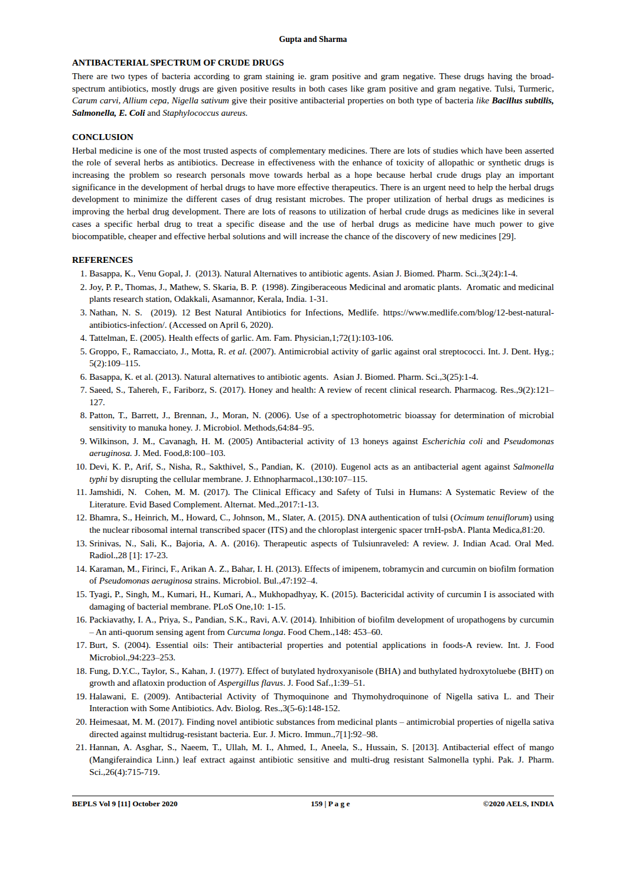Gupta and Sharma
Antibacterial Spectrum of Crude Drugs
There are two types of bacteria according to gram staining ie. gram positive and gram negative. These drugs having the broad-spectrum antibiotics, mostly drugs are given positive results in both cases like gram positive and gram negative. Tulsi, Turmeric, Carum carvi, Allium cepa, Nigella sativum give their positive antibacterial properties on both type of bacteria like Bacillus subtilis, Salmonella, E. Coli and Staphylococcus aureus.
Conclusion
Herbal medicine is one of the most trusted aspects of complementary medicines. There are lots of studies which have been asserted the role of several herbs as antibiotics. Decrease in effectiveness with the enhance of toxicity of allopathic or synthetic drugs is increasing the problem so research personals move towards herbal as a hope because herbal crude drugs play an important significance in the development of herbal drugs to have more effective therapeutics. There is an urgent need to help the herbal drugs development to minimize the different cases of drug resistant microbes. The proper utilization of herbal drugs as medicines is improving the herbal drug development. There are lots of reasons to utilization of herbal crude drugs as medicines like in several cases a specific herbal drug to treat a specific disease and the use of herbal drugs as medicine have much power to give biocompatible, cheaper and effective herbal solutions and will increase the chance of the discovery of new medicines [29].
References
Basappa, K., Venu Gopal, J. (2013). Natural Alternatives to antibiotic agents. Asian J. Biomed. Pharm. Sci.,3(24):1-4.
Joy, P. P., Thomas, J., Mathew, S. Skaria, B. P. (1998). Zingiberaceous Medicinal and aromatic plants. Aromatic and medicinal plants research station, Odakkali, Asamannor, Kerala, India. 1-31.
Nathan, N. S. (2019). 12 Best Natural Antibiotics for Infections, Medlife. https://www.medlife.com/blog/12-best-natural-antibiotics-infection/. (Accessed on April 6, 2020).
Tattelman, E. (2005). Health effects of garlic. Am. Fam. Physician,1;72(1):103-106.
Groppo, F., Ramacciato, J., Motta, R. et al. (2007). Antimicrobial activity of garlic against oral streptococci. Int. J. Dent. Hyg.; 5(2):109–115.
Basappa, K. et al. (2013). Natural alternatives to antibiotic agents. Asian J. Biomed. Pharm. Sci.,3(25):1-4.
Saeed, S., Tahereh, F., Fariborz, S. (2017). Honey and health: A review of recent clinical research. Pharmacog. Res.,9(2):121–127.
Patton, T., Barrett, J., Brennan, J., Moran, N. (2006). Use of a spectrophotometric bioassay for determination of microbial sensitivity to manuka honey. J. Microbiol. Methods,64:84–95.
Wilkinson, J. M., Cavanagh, H. M. (2005) Antibacterial activity of 13 honeys against Escherichia coli and Pseudomonas aeruginosa. J. Med. Food,8:100–103.
Devi, K. P., Arif, S., Nisha, R., Sakthivel, S., Pandian, K. (2010). Eugenol acts as an antibacterial agent against Salmonella typhi by disrupting the cellular membrane. J. Ethnopharmacol.,130:107–115.
Jamshidi, N. Cohen, M. M. (2017). The Clinical Efficacy and Safety of Tulsi in Humans: A Systematic Review of the Literature. Evid Based Complement. Alternat. Med.,2017:1-13.
Bhamra, S., Heinrich, M., Howard, C., Johnson, M., Slater, A. (2015). DNA authentication of tulsi (Ocimum tenuiflorum) using the nuclear ribosomal internal transcribed spacer (ITS) and the chloroplast intergenic spacer trnH-psbA. Planta Medica,81:20.
Srinivas, N., Sali, K., Bajoria, A. A. (2016). Therapeutic aspects of Tulsiunraveled: A review. J. Indian Acad. Oral Med. Radiol.,28 [1]: 17-23.
Karaman, M., Firinci, F., Arikan A. Z., Bahar, I. H. (2013). Effects of imipenem, tobramycin and curcumin on biofilm formation of Pseudomonas aeruginosa strains. Microbiol. Bul.,47:192–4.
Tyagi, P., Singh, M., Kumari, H., Kumari, A., Mukhopadhyay, K. (2015). Bactericidal activity of curcumin I is associated with damaging of bacterial membrane. PLoS One,10: 1-15.
Packiavathy, I. A., Priya, S., Pandian, S.K., Ravi, A.V. (2014). Inhibition of biofilm development of uropathogens by curcumin – An anti-quorum sensing agent from Curcuma longa. Food Chem.,148: 453–60.
Burt, S. (2004). Essential oils: Their antibacterial properties and potential applications in foods-A review. Int. J. Food Microbiol.,94:223–253.
Fung, D.Y.C., Taylor, S., Kahan, J. (1977). Effect of butylated hydroxyanisole (BHA) and buthylated hydroxytoluebe (BHT) on growth and aflatoxin production of Aspergillus flavus. J. Food Saf.,1:39–51.
Halawani, E. (2009). Antibacterial Activity of Thymoquinone and Thymohydroquinone of Nigella sativa L. and Their Interaction with Some Antibiotics. Adv. Biolog. Res.,3(5-6):148-152.
Heimesaat, M. M. (2017). Finding novel antibiotic substances from medicinal plants – antimicrobial properties of nigella sativa directed against multidrug-resistant bacteria. Eur. J. Micro. Immun.,7[1]:92–98.
Hannan, A. Asghar, S., Naeem, T., Ullah, M. I., Ahmed, I., Aneela, S., Hussain, S. [2013]. Antibacterial effect of mango (Mangiferaindica Linn.) leaf extract against antibiotic sensitive and multi-drug resistant Salmonella typhi. Pak. J. Pharm. Sci.,26(4):715-719.
BEPLS Vol 9 [11] October 2020 159 | P a g e ©2020 AELS, INDIA